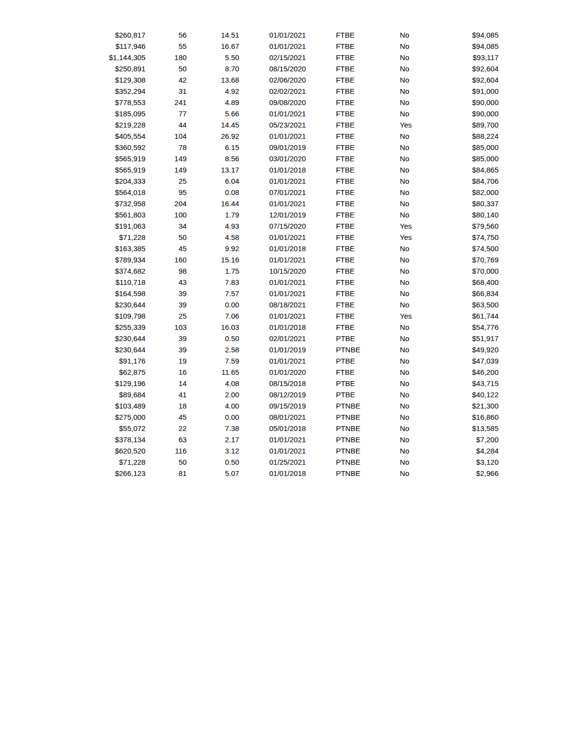| $260,817 | 56 | 14.51 | 01/01/2021 | FTBE | No | $94,085 |
| $117,946 | 55 | 16.67 | 01/01/2021 | FTBE | No | $94,085 |
| $1,144,305 | 180 | 5.50 | 02/15/2021 | FTBE | No | $93,117 |
| $250,891 | 50 | 8.70 | 08/15/2020 | FTBE | No | $92,604 |
| $129,308 | 42 | 13.68 | 02/06/2020 | FTBE | No | $92,604 |
| $352,294 | 31 | 4.92 | 02/02/2021 | FTBE | No | $91,000 |
| $778,553 | 241 | 4.89 | 09/08/2020 | FTBE | No | $90,000 |
| $185,095 | 77 | 5.66 | 01/01/2021 | FTBE | No | $90,000 |
| $219,228 | 44 | 14.45 | 05/23/2021 | FTBE | Yes | $89,700 |
| $405,554 | 104 | 26.92 | 01/01/2021 | FTBE | No | $88,224 |
| $360,592 | 78 | 6.15 | 09/01/2019 | FTBE | No | $85,000 |
| $565,919 | 149 | 8.56 | 03/01/2020 | FTBE | No | $85,000 |
| $565,919 | 149 | 13.17 | 01/01/2018 | FTBE | No | $84,865 |
| $204,333 | 25 | 6.04 | 01/01/2021 | FTBE | No | $84,706 |
| $564,018 | 95 | 0.08 | 07/01/2021 | FTBE | No | $82,000 |
| $732,958 | 204 | 16.44 | 01/01/2021 | FTBE | No | $80,337 |
| $561,803 | 100 | 1.79 | 12/01/2019 | FTBE | No | $80,140 |
| $191,063 | 34 | 4.93 | 07/15/2020 | FTBE | Yes | $79,560 |
| $71,228 | 50 | 4.58 | 01/01/2021 | FTBE | Yes | $74,750 |
| $163,385 | 45 | 9.92 | 01/01/2018 | FTBE | No | $74,500 |
| $789,934 | 160 | 15.16 | 01/01/2021 | FTBE | No | $70,769 |
| $374,682 | 98 | 1.75 | 10/15/2020 | FTBE | No | $70,000 |
| $110,718 | 43 | 7.83 | 01/01/2021 | FTBE | No | $68,400 |
| $164,598 | 39 | 7.57 | 01/01/2021 | FTBE | No | $66,834 |
| $230,644 | 39 | 0.00 | 08/18/2021 | FTBE | No | $63,500 |
| $109,798 | 25 | 7.06 | 01/01/2021 | FTBE | Yes | $61,744 |
| $255,339 | 103 | 16.03 | 01/01/2018 | FTBE | No | $54,776 |
| $230,644 | 39 | 0.50 | 02/01/2021 | PTBE | No | $51,917 |
| $230,644 | 39 | 2.58 | 01/01/2019 | PTNBE | No | $49,920 |
| $91,176 | 19 | 7.59 | 01/01/2021 | PTBE | No | $47,039 |
| $62,875 | 16 | 11.65 | 01/01/2020 | FTBE | No | $46,200 |
| $129,196 | 14 | 4.08 | 08/15/2018 | PTBE | No | $43,715 |
| $89,684 | 41 | 2.00 | 08/12/2019 | PTBE | No | $40,122 |
| $103,489 | 18 | 4.00 | 09/15/2019 | PTNBE | No | $21,300 |
| $275,000 | 45 | 0.00 | 08/01/2021 | PTNBE | No | $16,860 |
| $55,072 | 22 | 7.38 | 05/01/2018 | PTNBE | No | $13,585 |
| $378,134 | 63 | 2.17 | 01/01/2021 | PTNBE | No | $7,200 |
| $620,520 | 116 | 3.12 | 01/01/2021 | PTNBE | No | $4,284 |
| $71,228 | 50 | 0.50 | 01/25/2021 | PTNBE | No | $3,120 |
| $266,123 | 81 | 5.07 | 01/01/2018 | PTNBE | No | $2,966 |